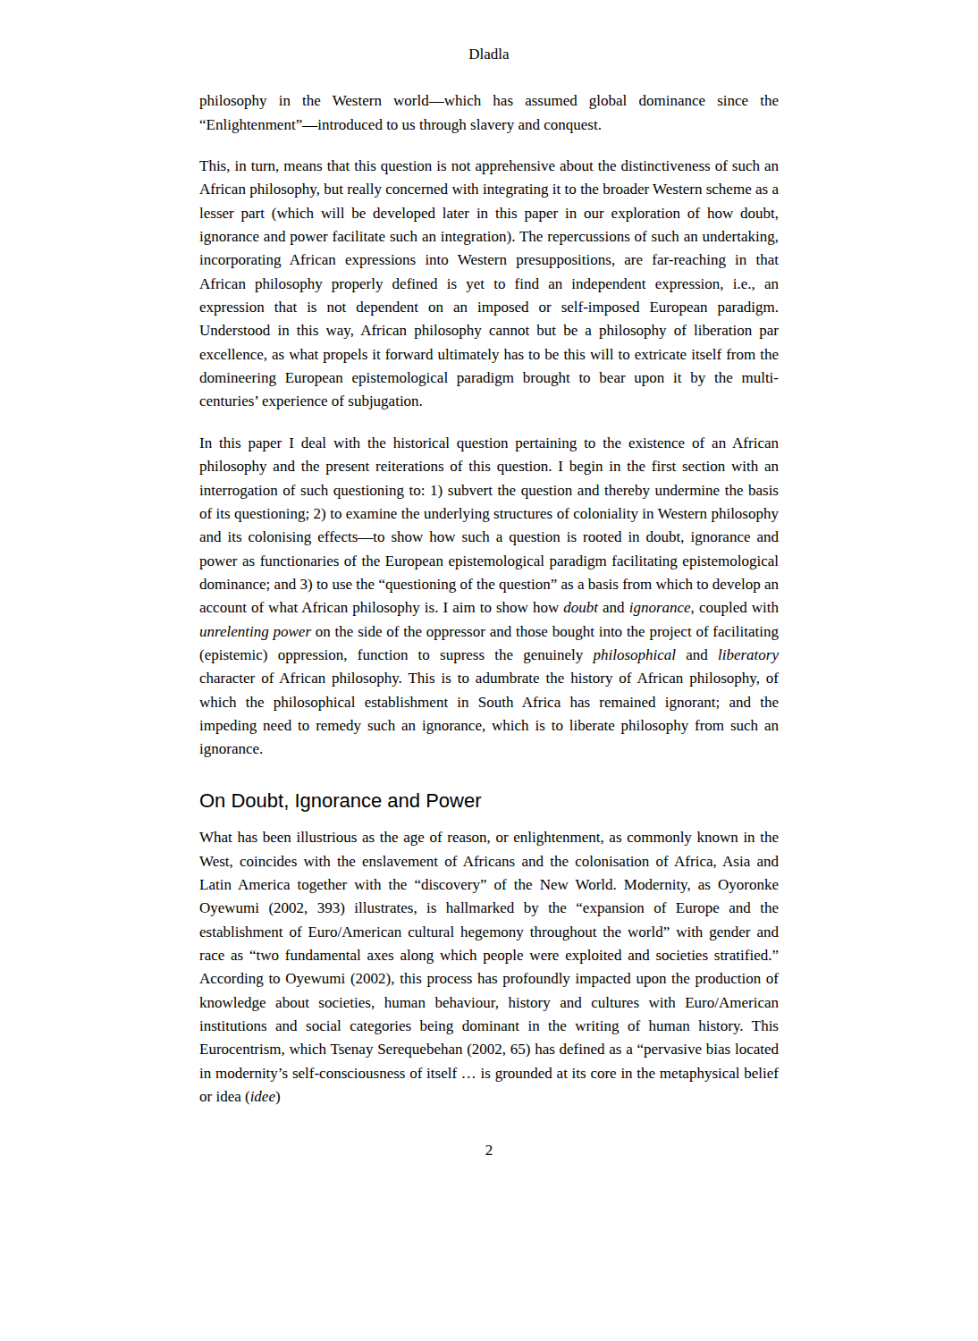Dladla
philosophy in the Western world—which has assumed global dominance since the “Enlightenment”—introduced to us through slavery and conquest.
This, in turn, means that this question is not apprehensive about the distinctiveness of such an African philosophy, but really concerned with integrating it to the broader Western scheme as a lesser part (which will be developed later in this paper in our exploration of how doubt, ignorance and power facilitate such an integration). The repercussions of such an undertaking, incorporating African expressions into Western presuppositions, are far-reaching in that African philosophy properly defined is yet to find an independent expression, i.e., an expression that is not dependent on an imposed or self-imposed European paradigm. Understood in this way, African philosophy cannot but be a philosophy of liberation par excellence, as what propels it forward ultimately has to be this will to extricate itself from the domineering European epistemological paradigm brought to bear upon it by the multi-centuries’ experience of subjugation.
In this paper I deal with the historical question pertaining to the existence of an African philosophy and the present reiterations of this question. I begin in the first section with an interrogation of such questioning to: 1) subvert the question and thereby undermine the basis of its questioning; 2) to examine the underlying structures of coloniality in Western philosophy and its colonising effects—to show how such a question is rooted in doubt, ignorance and power as functionaries of the European epistemological paradigm facilitating epistemological dominance; and 3) to use the “questioning of the question” as a basis from which to develop an account of what African philosophy is. I aim to show how doubt and ignorance, coupled with unrelenting power on the side of the oppressor and those bought into the project of facilitating (epistemic) oppression, function to supress the genuinely philosophical and liberatory character of African philosophy. This is to adumbrate the history of African philosophy, of which the philosophical establishment in South Africa has remained ignorant; and the impeding need to remedy such an ignorance, which is to liberate philosophy from such an ignorance.
On Doubt, Ignorance and Power
What has been illustrious as the age of reason, or enlightenment, as commonly known in the West, coincides with the enslavement of Africans and the colonisation of Africa, Asia and Latin America together with the “discovery” of the New World. Modernity, as Oyoronke Oyewumi (2002, 393) illustrates, is hallmarked by the “expansion of Europe and the establishment of Euro/American cultural hegemony throughout the world” with gender and race as “two fundamental axes along which people were exploited and societies stratified.” According to Oyewumi (2002), this process has profoundly impacted upon the production of knowledge about societies, human behaviour, history and cultures with Euro/American institutions and social categories being dominant in the writing of human history. This Eurocentrism, which Tsenay Serequebehan (2002, 65) has defined as a “pervasive bias located in modernity’s self-consciousness of itself … is grounded at its core in the metaphysical belief or idea (idee)
2